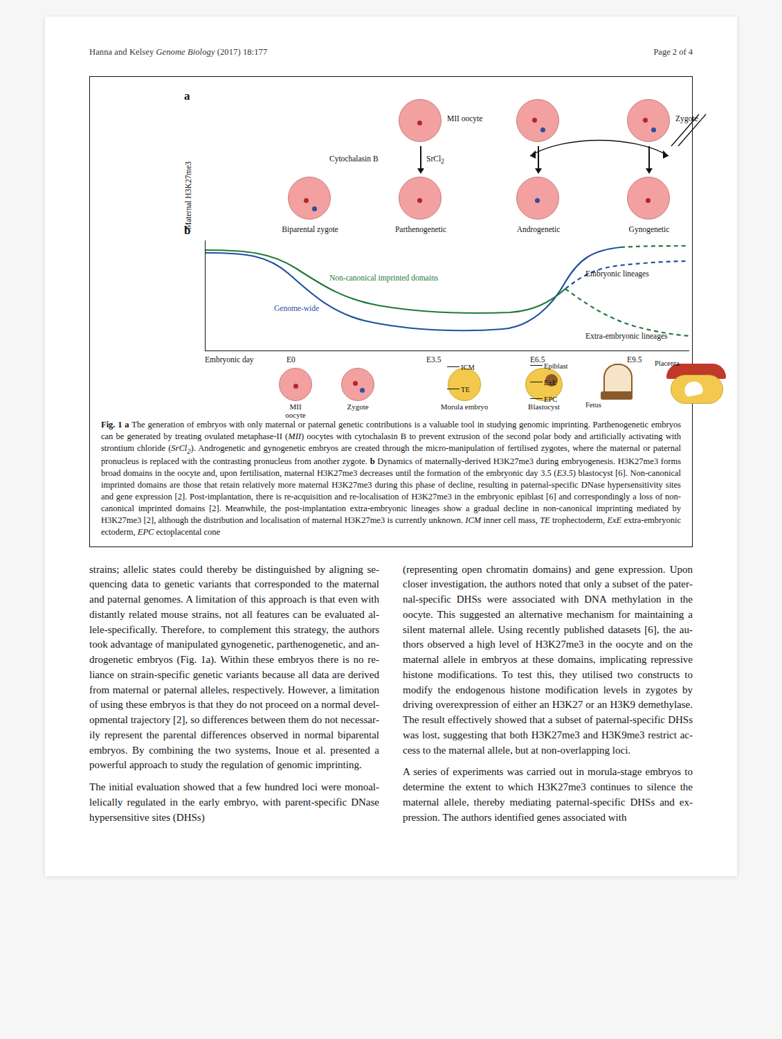Hanna and Kelsey Genome Biology (2017) 18:177
Page 2 of 4
a
MII oocyte
Zygote
Cytochalasin B
SrCl2
Biparental zygote
Parthenogenetic
Androgenetic
Gynogenetic
b
Maternal H3K27me3
Non-canonical imprinted domains
Genome-wide
Embryonic lineages
Extra-embryonic lineages
Embryonic day
E0
E3.5
E6.5
E9.5
MII
oocyte
Zygote
Morula embryo
Blastocyst
ICM
TE
Epiblast
ExE
EPC
Placenta
Fetus
Fig. 1 a The generation of embryos with only maternal or paternal genetic contributions is a valuable tool in studying genomic imprinting. Parthenogenetic embryos can be generated by treating ovulated metaphase-II (MII) oocytes with cytochalasin B to prevent extrusion of the second polar body and artificially activating with strontium chloride (SrCl2). Androgenetic and gynogenetic embryos are created through the micro-manipulation of fertilised zygotes, where the maternal or paternal pronucleus is replaced with the contrasting pronucleus from another zygote. b Dynamics of maternally-derived H3K27me3 during embryogenesis. H3K27me3 forms broad domains in the oocyte and, upon fertilisation, maternal H3K27me3 decreases until the formation of the embryonic day 3.5 (E3.5) blastocyst [6]. Non-canonical imprinted domains are those that retain relatively more maternal H3K27me3 during this phase of decline, resulting in paternal-specific DNase hypersensitivity sites and gene expression [2]. Post-implantation, there is re-acquisition and re-localisation of H3K27me3 in the embryonic epiblast [6] and correspondingly a loss of non-canonical imprinted domains [2]. Meanwhile, the post-implantation extra-embryonic lineages show a gradual decline in non-canonical imprinting mediated by H3K27me3 [2], although the distribution and localisation of maternal H3K27me3 is currently unknown. ICM inner cell mass, TE trophectoderm, ExE extra-embryonic ectoderm, EPC ectoplacental cone
strains; allelic states could thereby be distinguished by aligning sequencing data to genetic variants that corresponded to the maternal and paternal genomes. A limitation of this approach is that even with distantly related mouse strains, not all features can be evaluated allele-specifically. Therefore, to complement this strategy, the authors took advantage of manipulated gynogenetic, parthenogenetic, and androgenetic embryos (Fig. 1a). Within these embryos there is no reliance on strain-specific genetic variants because all data are derived from maternal or paternal alleles, respectively. However, a limitation of using these embryos is that they do not proceed on a normal developmental trajectory [2], so differences between them do not necessarily represent the parental differences observed in normal biparental embryos. By combining the two systems, Inoue et al. presented a powerful approach to study the regulation of genomic imprinting.
The initial evaluation showed that a few hundred loci were monoallelically regulated in the early embryo, with parent-specific DNase hypersensitive sites (DHSs)
(representing open chromatin domains) and gene expression. Upon closer investigation, the authors noted that only a subset of the paternal-specific DHSs were associated with DNA methylation in the oocyte. This suggested an alternative mechanism for maintaining a silent maternal allele. Using recently published datasets [6], the authors observed a high level of H3K27me3 in the oocyte and on the maternal allele in embryos at these domains, implicating repressive histone modifications. To test this, they utilised two constructs to modify the endogenous histone modification levels in zygotes by driving overexpression of either an H3K27 or an H3K9 demethylase. The result effectively showed that a subset of paternal-specific DHSs was lost, suggesting that both H3K27me3 and H3K9me3 restrict access to the maternal allele, but at non-overlapping loci.
A series of experiments was carried out in morula-stage embryos to determine the extent to which H3K27me3 continues to silence the maternal allele, thereby mediating paternal-specific DHSs and expression. The authors identified genes associated with